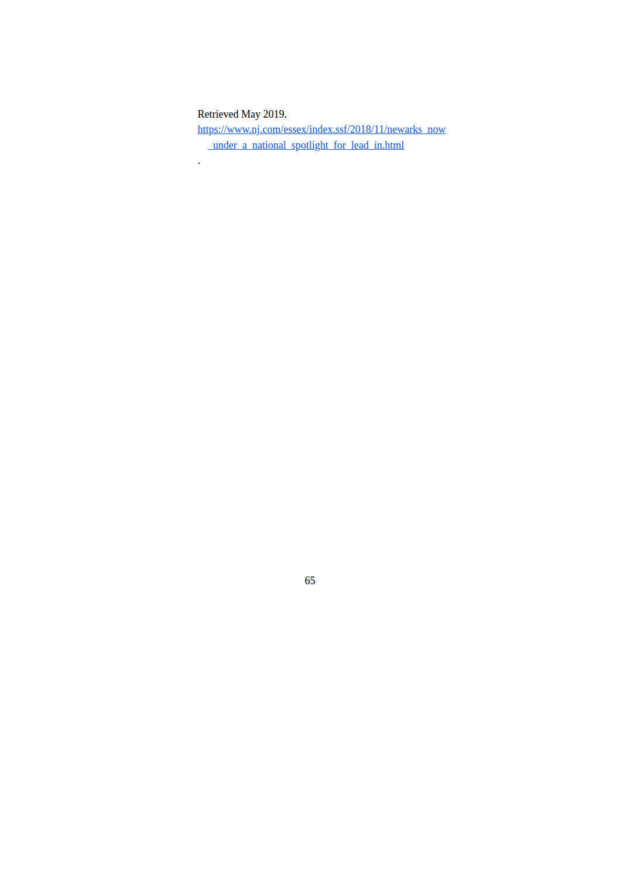Retrieved May 2019.
https://www.nj.com/essex/index.ssf/2018/11/newarks_now_under_a_national_spotlight_for_lead_in.html.
65